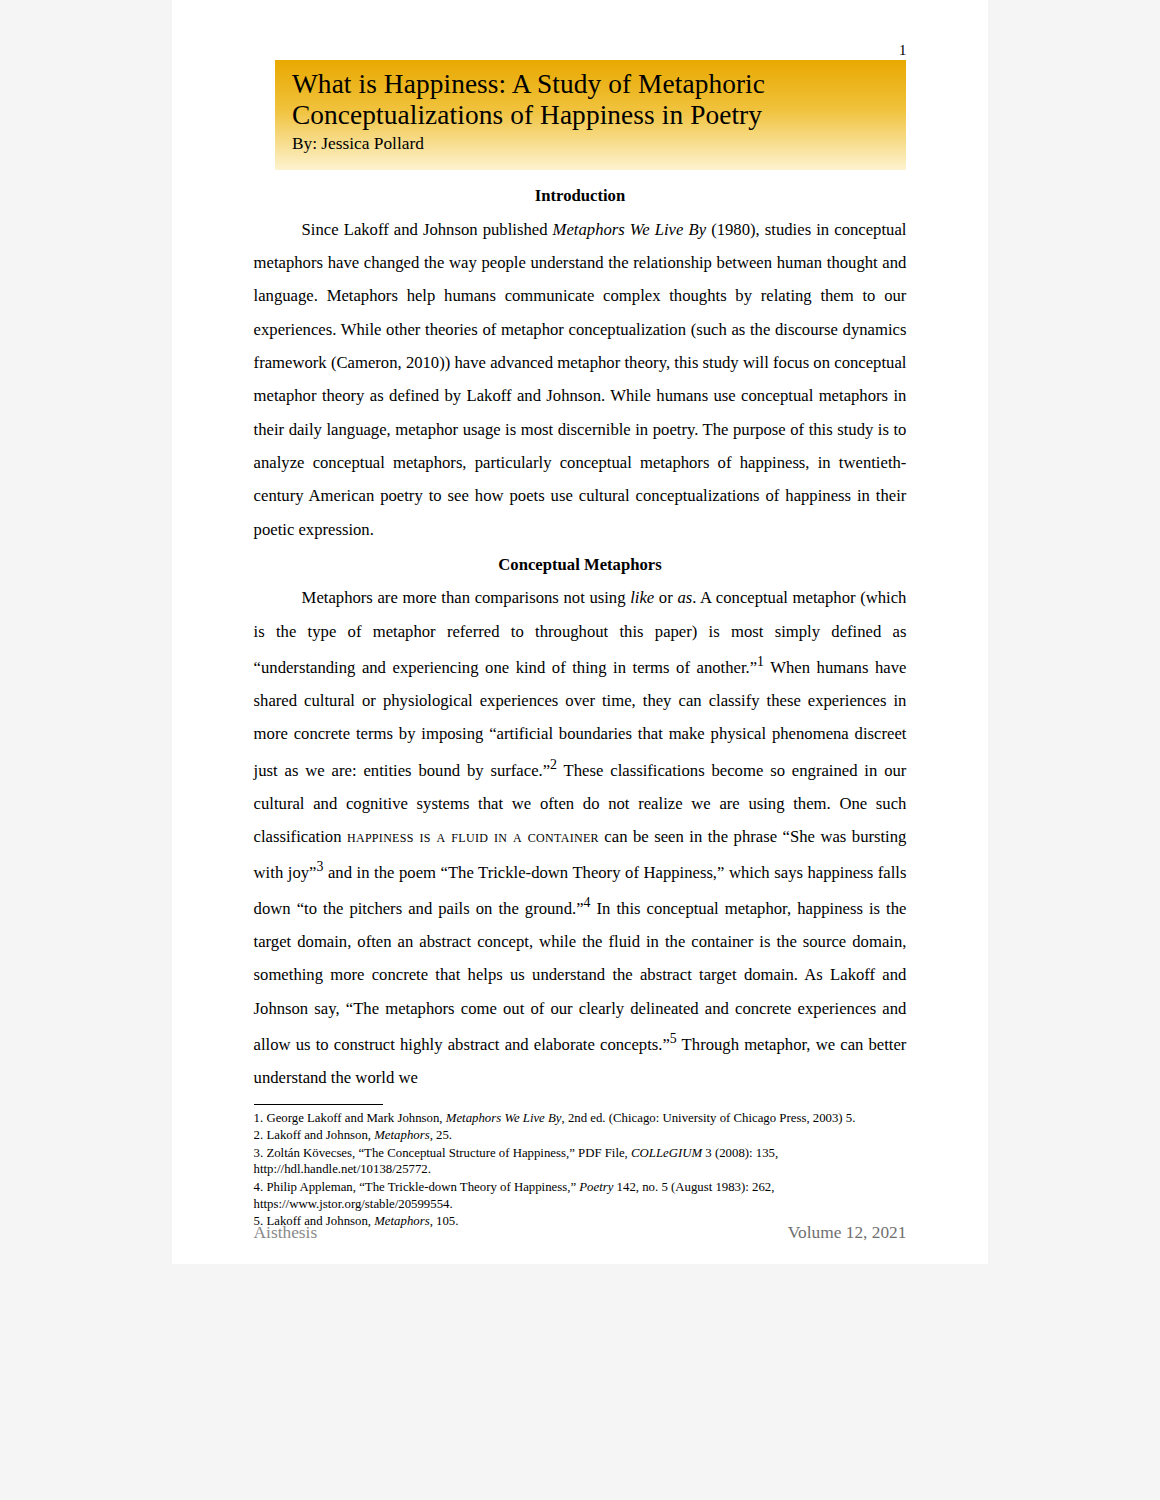1
What is Happiness: A Study of Metaphoric Conceptualizations of Happiness in Poetry
By: Jessica Pollard
Introduction
Since Lakoff and Johnson published Metaphors We Live By (1980), studies in conceptual metaphors have changed the way people understand the relationship between human thought and language. Metaphors help humans communicate complex thoughts by relating them to our experiences. While other theories of metaphor conceptualization (such as the discourse dynamics framework (Cameron, 2010)) have advanced metaphor theory, this study will focus on conceptual metaphor theory as defined by Lakoff and Johnson. While humans use conceptual metaphors in their daily language, metaphor usage is most discernible in poetry. The purpose of this study is to analyze conceptual metaphors, particularly conceptual metaphors of happiness, in twentieth-century American poetry to see how poets use cultural conceptualizations of happiness in their poetic expression.
Conceptual Metaphors
Metaphors are more than comparisons not using like or as. A conceptual metaphor (which is the type of metaphor referred to throughout this paper) is most simply defined as “understanding and experiencing one kind of thing in terms of another.”1 When humans have shared cultural or physiological experiences over time, they can classify these experiences in more concrete terms by imposing “artificial boundaries that make physical phenomena discreet just as we are: entities bound by surface.”2 These classifications become so engrained in our cultural and cognitive systems that we often do not realize we are using them. One such classification happiness is a fluid in a container can be seen in the phrase “She was bursting with joy”3 and in the poem “The Trickle-down Theory of Happiness,” which says happiness falls down “to the pitchers and pails on the ground.”4 In this conceptual metaphor, happiness is the target domain, often an abstract concept, while the fluid in the container is the source domain, something more concrete that helps us understand the abstract target domain. As Lakoff and Johnson say, “The metaphors come out of our clearly delineated and concrete experiences and allow us to construct highly abstract and elaborate concepts.”5 Through metaphor, we can better understand the world we
1. George Lakoff and Mark Johnson, Metaphors We Live By, 2nd ed. (Chicago: University of Chicago Press, 2003) 5.
2. Lakoff and Johnson, Metaphors, 25.
3. Zoltán Kövecses, “The Conceptual Structure of Happiness,” PDF File, COLLeGIUM 3 (2008): 135, http://hdl.handle.net/10138/25772.
4. Philip Appleman, “The Trickle-down Theory of Happiness,” Poetry 142, no. 5 (August 1983): 262, https://www.jstor.org/stable/20599554.
5. Lakoff and Johnson, Metaphors, 105.
Aisthesis Volume 12, 2021